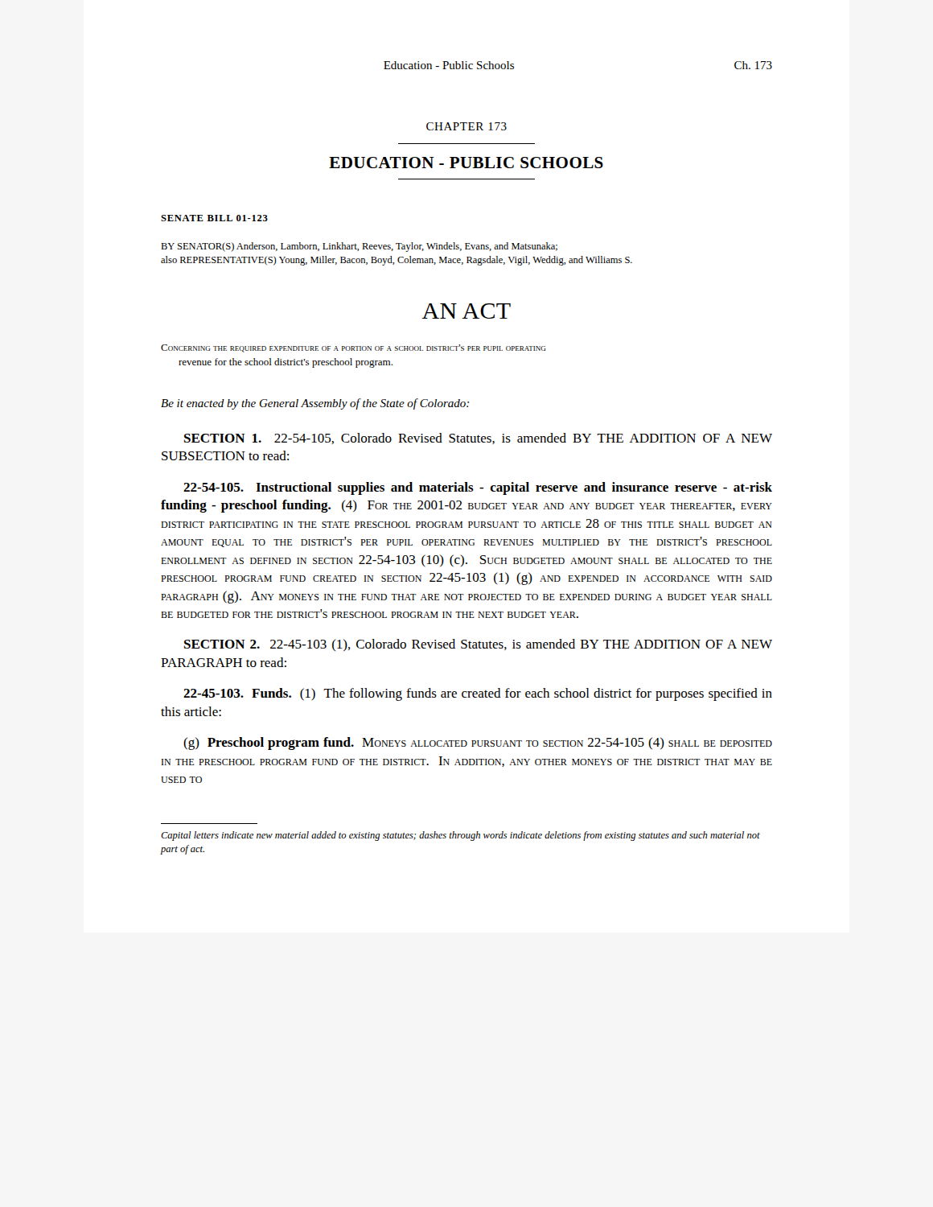Education - Public Schools Ch. 173
CHAPTER 173
EDUCATION - PUBLIC SCHOOLS
SENATE BILL 01-123
BY SENATOR(S) Anderson, Lamborn, Linkhart, Reeves, Taylor, Windels, Evans, and Matsunaka;
also REPRESENTATIVE(S) Young, Miller, Bacon, Boyd, Coleman, Mace, Ragsdale, Vigil, Weddig, and Williams S.
AN ACT
Concerning the required expenditure of a portion of a school district's per pupil operating revenue for the school district's preschool program.
Be it enacted by the General Assembly of the State of Colorado:
SECTION 1. 22-54-105, Colorado Revised Statutes, is amended BY THE ADDITION OF A NEW SUBSECTION to read:
22-54-105. Instructional supplies and materials - capital reserve and insurance reserve - at-risk funding - preschool funding. (4) For the 2001-02 budget year and any budget year thereafter, every district participating in the state preschool program pursuant to article 28 of this title shall budget an amount equal to the district's per pupil operating revenues multiplied by the district's preschool enrollment as defined in section 22-54-103 (10) (c). Such budgeted amount shall be allocated to the preschool program fund created in section 22-45-103 (1) (g) and expended in accordance with said paragraph (g). Any moneys in the fund that are not projected to be expended during a budget year shall be budgeted for the district's preschool program in the next budget year.
SECTION 2. 22-45-103 (1), Colorado Revised Statutes, is amended BY THE ADDITION OF A NEW PARAGRAPH to read:
22-45-103. Funds. (1) The following funds are created for each school district for purposes specified in this article:
(g) Preschool program fund. Moneys allocated pursuant to section 22-54-105 (4) shall be deposited in the preschool program fund of the district. In addition, any other moneys of the district that may be used to
Capital letters indicate new material added to existing statutes; dashes through words indicate deletions from existing statutes and such material not part of act.